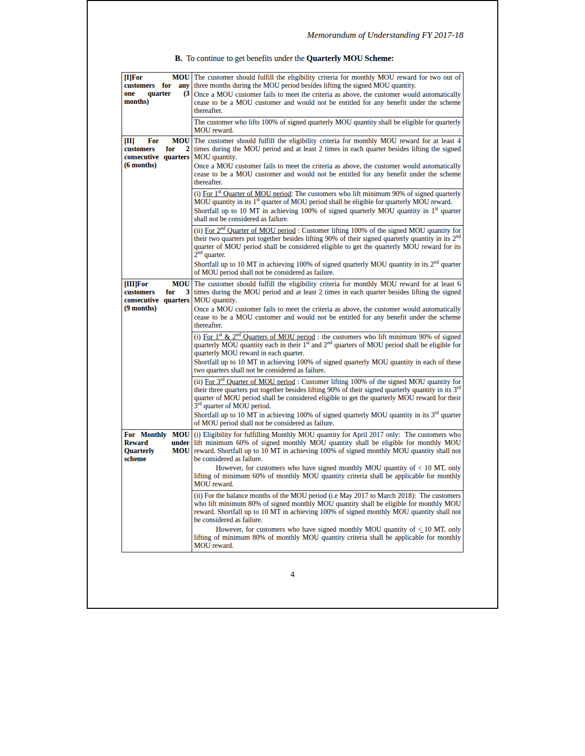Memorandum of Understanding FY 2017-18
B. To continue to get benefits under the Quarterly MOU Scheme:
| [I]For MOU customers for any one quarter (3 months) | The customer should fulfill the eligibility criteria for monthly MOU reward for two out of three months during the MOU period besides lifting the signed MOU quantity. Once a MOU customer fails to meet the criteria as above, the customer would automatically cease to be a MOU customer and would not be entitled for any benefit under the scheme thereafter. |
| The customer who lifts 100% of signed quarterly MOU quantity shall be eligible for quarterly MOU reward. |
| [II] For MOU customers for 2 consecutive quarters (6 months) | The customer should fulfill the eligibility criteria for monthly MOU reward for at least 4 times during the MOU period and at least 2 times in each quarter besides lifting the signed MOU quantity. Once a MOU customer fails to meet the criteria as above, the customer would automatically cease to be a MOU customer and would not be entitled for any benefit under the scheme thereafter. |
| (i) For 1 st Quarter of MOU period : The customers who lift minimum 90% of signed quarterly MOU quantity in its 1 st quarter of MOU period shall be eligible for quarterly MOU reward. Shortfall up to 10 MT in achieving 100% of signed quarterly MOU quantity in 1 st quarter shall not be considered as failure. |
| (ii) For 2 nd Quarter of MOU period : Customer lifting 100% of the signed MOU quantity for their two quarters put together besides lifting 90% of their signed quarterly quantity in its 2 nd quarter of MOU period shall be considered eligible to get the quarterly MOU reward for its 2 nd quarter. Shortfall up to 10 MT in achieving 100% of signed quarterly MOU quantity in its 2 nd quarter of MOU period shall not be considered as failure. |
| [III]For MOU customers for 3 consecutive quarters (9 months) | The customer should fulfill the eligibility criteria for monthly MOU reward for at least 6 times during the MOU period and at least 2 times in each quarter besides lifting the signed MOU quantity. Once a MOU customer fails to meet the criteria as above, the customer would automatically cease to be a MOU customer and would not be entitled for any benefit under the scheme thereafter. |
| (i) For 1 st & 2 nd Quarters of MOU period : the customers who lift minimum 90% of signed quarterly MOU quantity each in their 1 st and 2 nd quarters of MOU period shall be eligible for quarterly MOU reward in each quarter. Shortfall up to 10 MT in achieving 100% of signed quarterly MOU quantity in each of these two quarters shall not be considered as failure. |
| (ii) For 3 rd Quarter of MOU period : Customer lifting 100% of the signed MOU quantity for their three quarters put together besides lifting 90% of their signed quarterly quantity in its 3 rd quarter of MOU period shall be considered eligible to get the quarterly MOU reward for their 3 rd quarter of MOU period. Shortfall up to 10 MT in achieving 100% of signed quarterly MOU quantity in its 3 rd quarter of MOU period shall not be considered as failure. |
| For Monthly MOU Reward under Quarterly MOU scheme | (i) Eligibility for fulfilling Monthly MOU quantity for April 2017 only: The customers who lift minimum 60% of signed monthly MOU quantity shall be eligible for monthly MOU reward. Shortfall up to 10 MT in achieving 100% of signed monthly MOU quantity shall not be considered as failure. However, for customers who have signed monthly MOU quantity of < 10 MT, only lifting of minimum 60% of monthly MOU quantity criteria shall be applicable for monthly MOU reward. |
| (ii) For the balance months of the MOU period (i.e May 2017 to March 2018): The customers who lift minimum 80% of signed monthly MOU quantity shall be eligible for monthly MOU reward. Shortfall up to 10 MT in achieving 100% of signed monthly MOU quantity shall not be considered as failure. However, for customers who have signed monthly MOU quantity of <̲ 10 MT, only lifting of minimum 80% of monthly MOU quantity criteria shall be applicable for monthly MOU reward. |
4